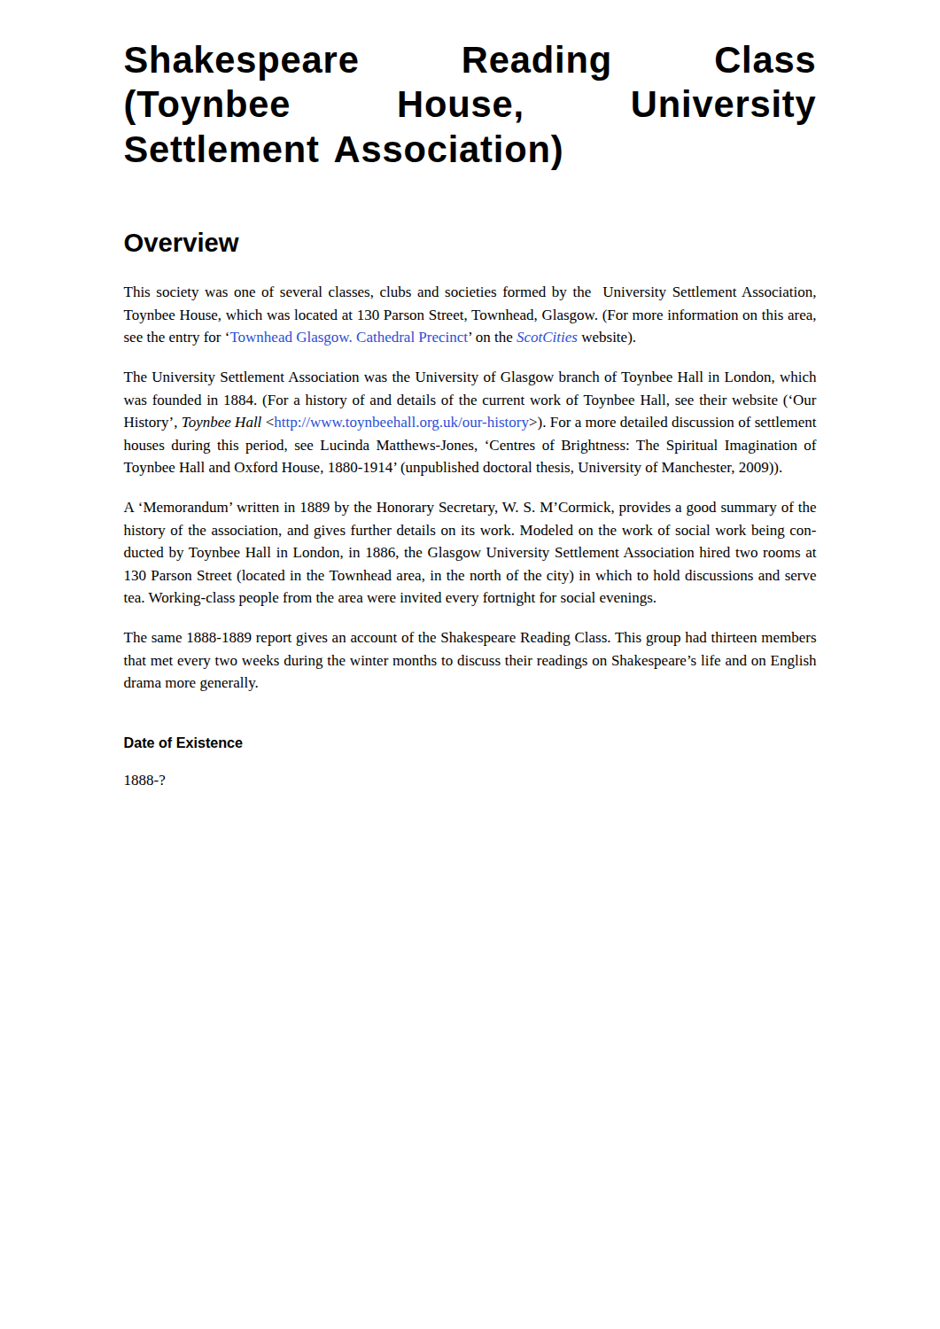Shakespeare Reading Class (Toynbee House, University Settlement Association)
Overview
This society was one of several classes, clubs and societies formed by the University Settlement Association, Toynbee House, which was located at 130 Parson Street, Townhead, Glasgow. (For more information on this area, see the entry for ‘Townhead Glasgow. Cathedral Precinct’ on the ScotCities website).
The University Settlement Association was the University of Glasgow branch of Toynbee Hall in London, which was founded in 1884. (For a history of and details of the current work of Toynbee Hall, see their website (‘Our History’, Toynbee Hall <http://www.toynbeehall.org.uk/our-history>). For a more detailed discussion of settlement houses during this period, see Lucinda Matthews-Jones, ‘Centres of Brightness: The Spiritual Imagination of Toynbee Hall and Oxford House, 1880-1914’ (unpublished doctoral thesis, University of Manchester, 2009)).
A ‘Memorandum’ written in 1889 by the Honorary Secretary, W. S. M’Cormick, provides a good summary of the history of the association, and gives further details on its work. Modeled on the work of social work being conducted by Toynbee Hall in London, in 1886, the Glasgow University Settlement Association hired two rooms at 130 Parson Street (located in the Townhead area, in the north of the city) in which to hold discussions and serve tea. Working-class people from the area were invited every fortnight for social evenings.
The same 1888-1889 report gives an account of the Shakespeare Reading Class. This group had thirteen members that met every two weeks during the winter months to discuss their readings on Shakespeare’s life and on English drama more generally.
Date of Existence
1888-?